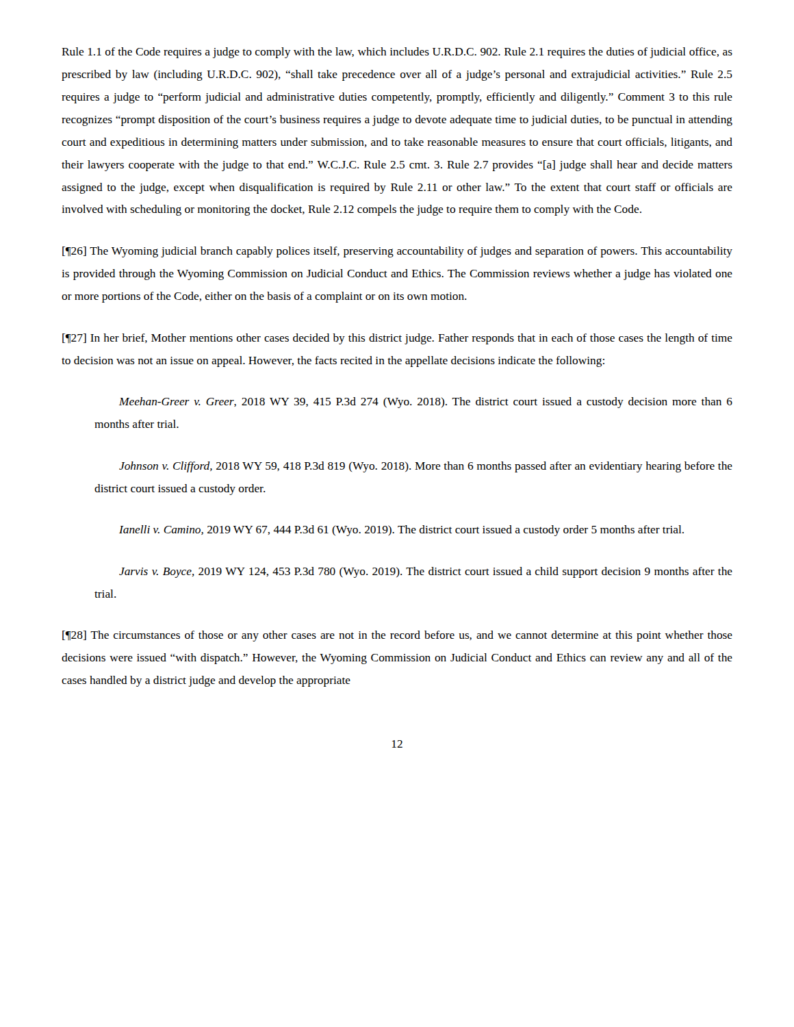Rule 1.1 of the Code requires a judge to comply with the law, which includes U.R.D.C. 902. Rule 2.1 requires the duties of judicial office, as prescribed by law (including U.R.D.C. 902), “shall take precedence over all of a judge’s personal and extrajudicial activities.” Rule 2.5 requires a judge to “perform judicial and administrative duties competently, promptly, efficiently and diligently.” Comment 3 to this rule recognizes “prompt disposition of the court’s business requires a judge to devote adequate time to judicial duties, to be punctual in attending court and expeditious in determining matters under submission, and to take reasonable measures to ensure that court officials, litigants, and their lawyers cooperate with the judge to that end.” W.C.J.C. Rule 2.5 cmt. 3. Rule 2.7 provides “[a] judge shall hear and decide matters assigned to the judge, except when disqualification is required by Rule 2.11 or other law.” To the extent that court staff or officials are involved with scheduling or monitoring the docket, Rule 2.12 compels the judge to require them to comply with the Code.
[¶26] The Wyoming judicial branch capably polices itself, preserving accountability of judges and separation of powers. This accountability is provided through the Wyoming Commission on Judicial Conduct and Ethics. The Commission reviews whether a judge has violated one or more portions of the Code, either on the basis of a complaint or on its own motion.
[¶27] In her brief, Mother mentions other cases decided by this district judge. Father responds that in each of those cases the length of time to decision was not an issue on appeal. However, the facts recited in the appellate decisions indicate the following:
Meehan-Greer v. Greer, 2018 WY 39, 415 P.3d 274 (Wyo. 2018). The district court issued a custody decision more than 6 months after trial.
Johnson v. Clifford, 2018 WY 59, 418 P.3d 819 (Wyo. 2018). More than 6 months passed after an evidentiary hearing before the district court issued a custody order.
Ianelli v. Camino, 2019 WY 67, 444 P.3d 61 (Wyo. 2019). The district court issued a custody order 5 months after trial.
Jarvis v. Boyce, 2019 WY 124, 453 P.3d 780 (Wyo. 2019). The district court issued a child support decision 9 months after the trial.
[¶28] The circumstances of those or any other cases are not in the record before us, and we cannot determine at this point whether those decisions were issued “with dispatch.” However, the Wyoming Commission on Judicial Conduct and Ethics can review any and all of the cases handled by a district judge and develop the appropriate
12